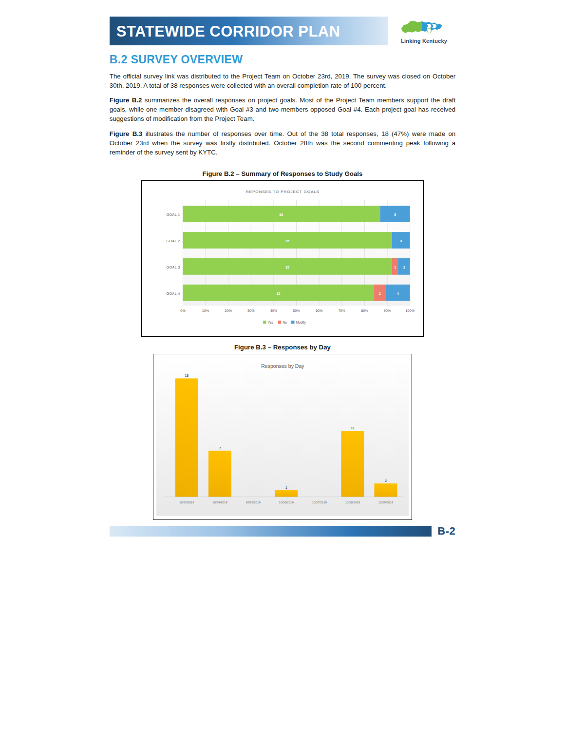Statewide Corridor Plan
Linking Kentucky
B.2 Survey Overview
The official survey link was distributed to the Project Team on October 23rd, 2019. The survey was closed on October 30th, 2019. A total of 38 responses were collected with an overall completion rate of 100 percent.
Figure B.2 summarizes the overall responses on project goals. Most of the Project Team members support the draft goals, while one member disagreed with Goal #3 and two members opposed Goal #4. Each project goal has received suggestions of modification from the Project Team.
Figure B.3 illustrates the number of responses over time. Out of the 38 total responses, 18 (47%) were made on October 23rd when the survey was firstly distributed. October 28th was the second commenting peak following a reminder of the survey sent by KYTC.
Figure B.2 – Summary of Responses to Study Goals
REPONSES TO PROJECT GOALS GOAL 1 : 33 yes, 0 no, 5 modify (total 38) 33 5 GOAL 1 35 3 GOAL 2 35 1 2 GOAL 3 32 2 4 GOAL 4 0% 10% 20% 30% 40% 50% 60% 70% 80% 90% 100% Yes No Modify
Figure B.3 – Responses by Day
Responses by Day 18 7 1 10 2 10/23/2019 10/24/2019 10/25/2019 10/26/2019 10/27/2019 10/28/2019 10/29/2019
B-2